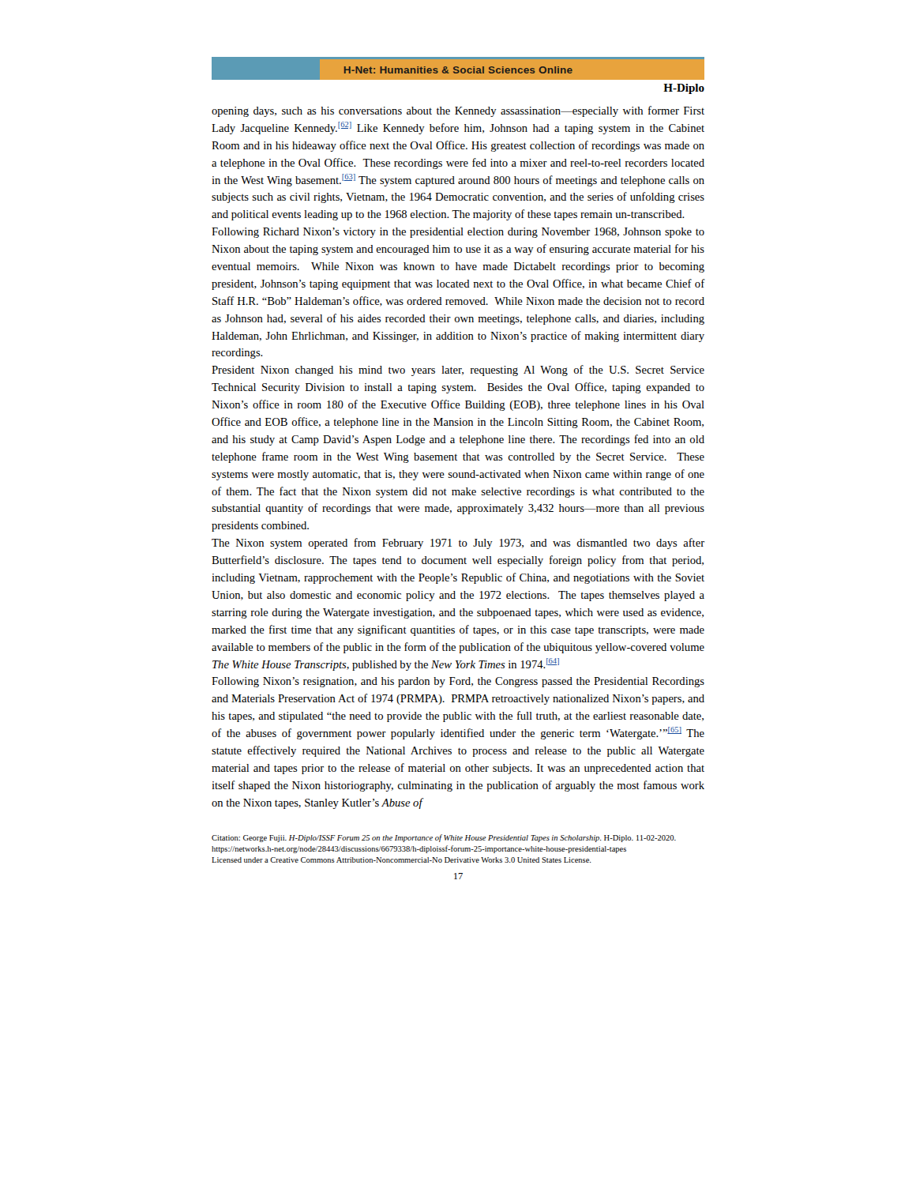H-Net: Humanities & Social Sciences Online
H-Diplo
opening days, such as his conversations about the Kennedy assassination—especially with former First Lady Jacqueline Kennedy.[62] Like Kennedy before him, Johnson had a taping system in the Cabinet Room and in his hideaway office next the Oval Office. His greatest collection of recordings was made on a telephone in the Oval Office. These recordings were fed into a mixer and reel-to-reel recorders located in the West Wing basement.[63] The system captured around 800 hours of meetings and telephone calls on subjects such as civil rights, Vietnam, the 1964 Democratic convention, and the series of unfolding crises and political events leading up to the 1968 election. The majority of these tapes remain un-transcribed.
Following Richard Nixon’s victory in the presidential election during November 1968, Johnson spoke to Nixon about the taping system and encouraged him to use it as a way of ensuring accurate material for his eventual memoirs. While Nixon was known to have made Dictabelt recordings prior to becoming president, Johnson’s taping equipment that was located next to the Oval Office, in what became Chief of Staff H.R. “Bob” Haldeman’s office, was ordered removed. While Nixon made the decision not to record as Johnson had, several of his aides recorded their own meetings, telephone calls, and diaries, including Haldeman, John Ehrlichman, and Kissinger, in addition to Nixon’s practice of making intermittent diary recordings.
President Nixon changed his mind two years later, requesting Al Wong of the U.S. Secret Service Technical Security Division to install a taping system. Besides the Oval Office, taping expanded to Nixon’s office in room 180 of the Executive Office Building (EOB), three telephone lines in his Oval Office and EOB office, a telephone line in the Mansion in the Lincoln Sitting Room, the Cabinet Room, and his study at Camp David’s Aspen Lodge and a telephone line there. The recordings fed into an old telephone frame room in the West Wing basement that was controlled by the Secret Service. These systems were mostly automatic, that is, they were sound-activated when Nixon came within range of one of them. The fact that the Nixon system did not make selective recordings is what contributed to the substantial quantity of recordings that were made, approximately 3,432 hours—more than all previous presidents combined.
The Nixon system operated from February 1971 to July 1973, and was dismantled two days after Butterfield’s disclosure. The tapes tend to document well especially foreign policy from that period, including Vietnam, rapprochement with the People’s Republic of China, and negotiations with the Soviet Union, but also domestic and economic policy and the 1972 elections. The tapes themselves played a starring role during the Watergate investigation, and the subpoenaed tapes, which were used as evidence, marked the first time that any significant quantities of tapes, or in this case tape transcripts, were made available to members of the public in the form of the publication of the ubiquitous yellow-covered volume The White House Transcripts, published by the New York Times in 1974.[64]
Following Nixon’s resignation, and his pardon by Ford, the Congress passed the Presidential Recordings and Materials Preservation Act of 1974 (PRMPA). PRMPA retroactively nationalized Nixon’s papers, and his tapes, and stipulated “the need to provide the public with the full truth, at the earliest reasonable date, of the abuses of government power popularly identified under the generic term ‘Watergate.’”[65] The statute effectively required the National Archives to process and release to the public all Watergate material and tapes prior to the release of material on other subjects. It was an unprecedented action that itself shaped the Nixon historiography, culminating in the publication of arguably the most famous work on the Nixon tapes, Stanley Kutler’s Abuse of
Citation: George Fujii. H-Diplo/ISSF Forum 25 on the Importance of White House Presidential Tapes in Scholarship. H-Diplo. 11-02-2020.
https://networks.h-net.org/node/28443/discussions/6679338/h-diploissf-forum-25-importance-white-house-presidential-tapes
Licensed under a Creative Commons Attribution-Noncommercial-No Derivative Works 3.0 United States License.
17